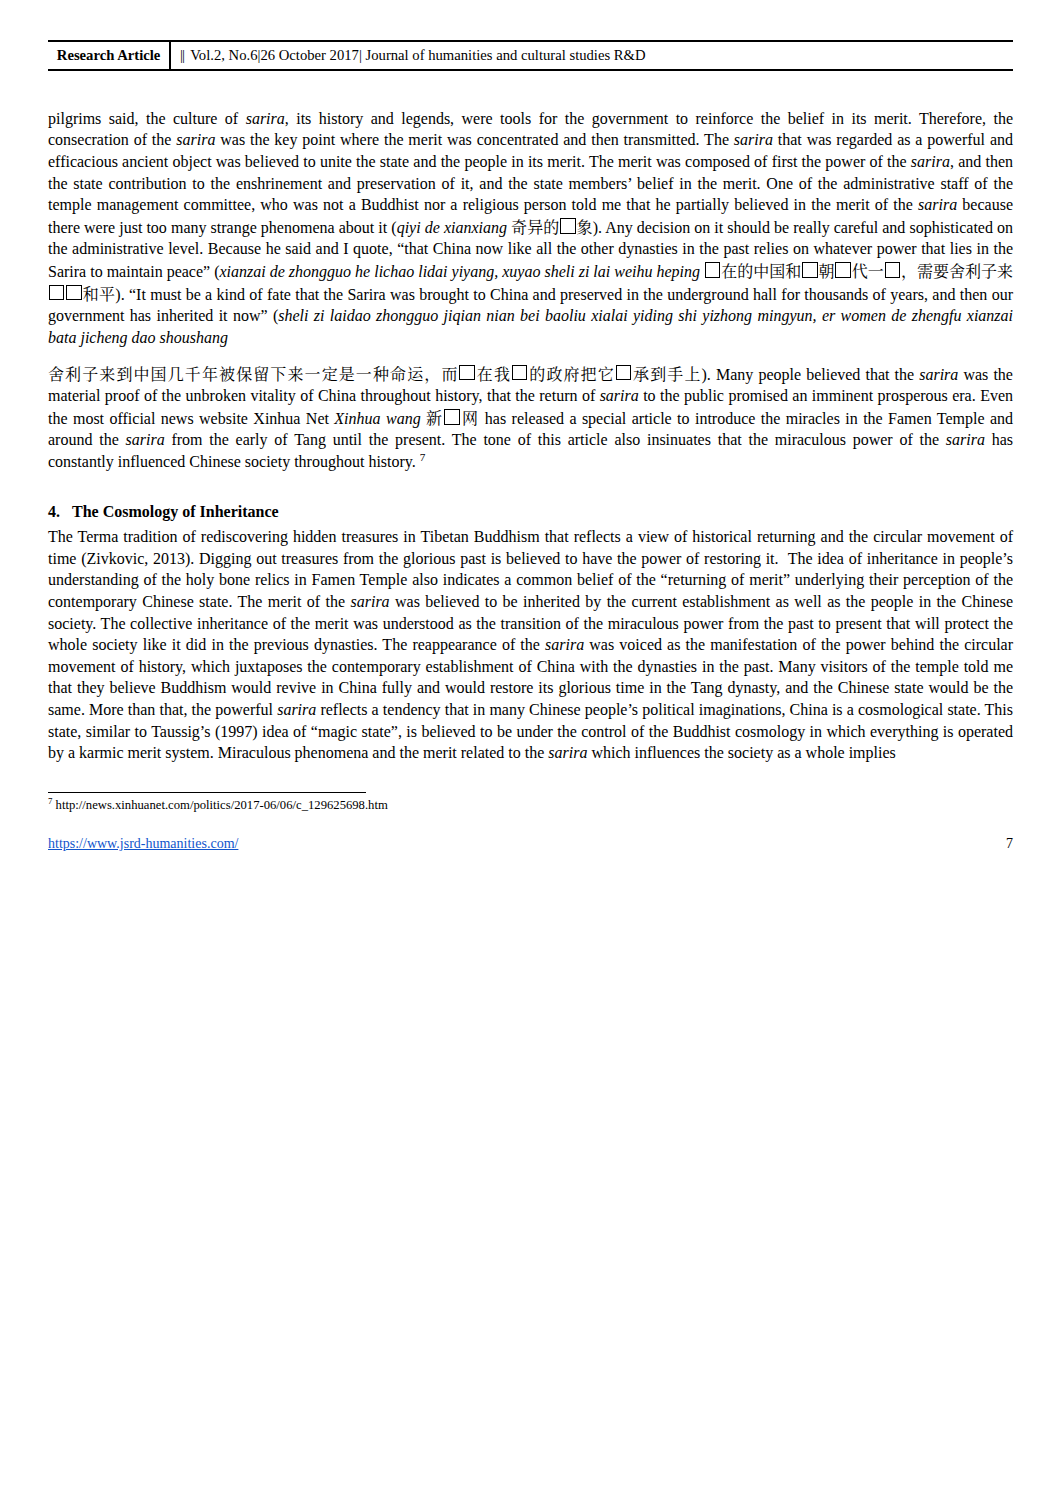Research Article
||Vol.2, No.6|26 October 2017| Journal of humanities and cultural studies R&D
pilgrims said, the culture of sarira, its history and legends, were tools for the government to reinforce the belief in its merit. Therefore, the consecration of the sarira was the key point where the merit was concentrated and then transmitted. The sarira that was regarded as a powerful and efficacious ancient object was believed to unite the state and the people in its merit. The merit was composed of first the power of the sarira, and then the state contribution to the enshrinement and preservation of it, and the state members’ belief in the merit. One of the administrative staff of the temple management committee, who was not a Buddhist nor a religious person told me that he partially believed in the merit of the sarira because there were just too many strange phenomena about it (qiyi de xianxiang 奇异的 象). Any decision on it should be really careful and sophisticated on the administrative level. Because he said and I quote, “that China now like all the other dynasties in the past relies on whatever power that lies in the Sarira to maintain peace” (xianzai de zhongguo he lichao lidai yiyang, xuyao sheli zi lai weihu heping 在的中国和 朝 代一 ，需要舍利子来 和平). “It must be a kind of fate that the Sarira was brought to China and preserved in the underground hall for thousands of years, and then our government has inherited it now” (sheli zi laidao zhongguo jiqian nian bei baoliu xialai yiding shi yizhong mingyun, er women de zhengfu xianzai bata jicheng dao shoushang
舍利子来到中国几千年被保留下来一定是一种命运，而 在我 的政府把它 承到手上). Many people believed that the sarira was the material proof of the unbroken vitality of China throughout history, that the return of sarira to the public promised an imminent prosperous era. Even the most official news website Xinhua Net Xinhua wang 新 网 has released a special article to introduce the miracles in the Famen Temple and around the sarira from the early of Tang until the present. The tone of this article also insinuates that the miraculous power of the sarira has constantly influenced Chinese society throughout history. 7
4. The Cosmology of Inheritance
The Terma tradition of rediscovering hidden treasures in Tibetan Buddhism that reflects a view of historical returning and the circular movement of time (Zivkovic, 2013). Digging out treasures from the glorious past is believed to have the power of restoring it. The idea of inheritance in people’s understanding of the holy bone relics in Famen Temple also indicates a common belief of the “returning of merit” underlying their perception of the contemporary Chinese state. The merit of the sarira was believed to be inherited by the current establishment as well as the people in the Chinese society. The collective inheritance of the merit was understood as the transition of the miraculous power from the past to present that will protect the whole society like it did in the previous dynasties. The reappearance of the sarira was voiced as the manifestation of the power behind the circular movement of history, which juxtaposes the contemporary establishment of China with the dynasties in the past. Many visitors of the temple told me that they believe Buddhism would revive in China fully and would restore its glorious time in the Tang dynasty, and the Chinese state would be the same. More than that, the powerful sarira reflects a tendency that in many Chinese people’s political imaginations, China is a cosmological state. This state, similar to Taussig’s (1997) idea of “magic state”, is believed to be under the control of the Buddhist cosmology in which everything is operated by a karmic merit system. Miraculous phenomena and the merit related to the sarira which influences the society as a whole implies
7 http://news.xinhuanet.com/politics/2017-06/06/c_129625698.htm
https://www.jsrd-humanities.com/ 7